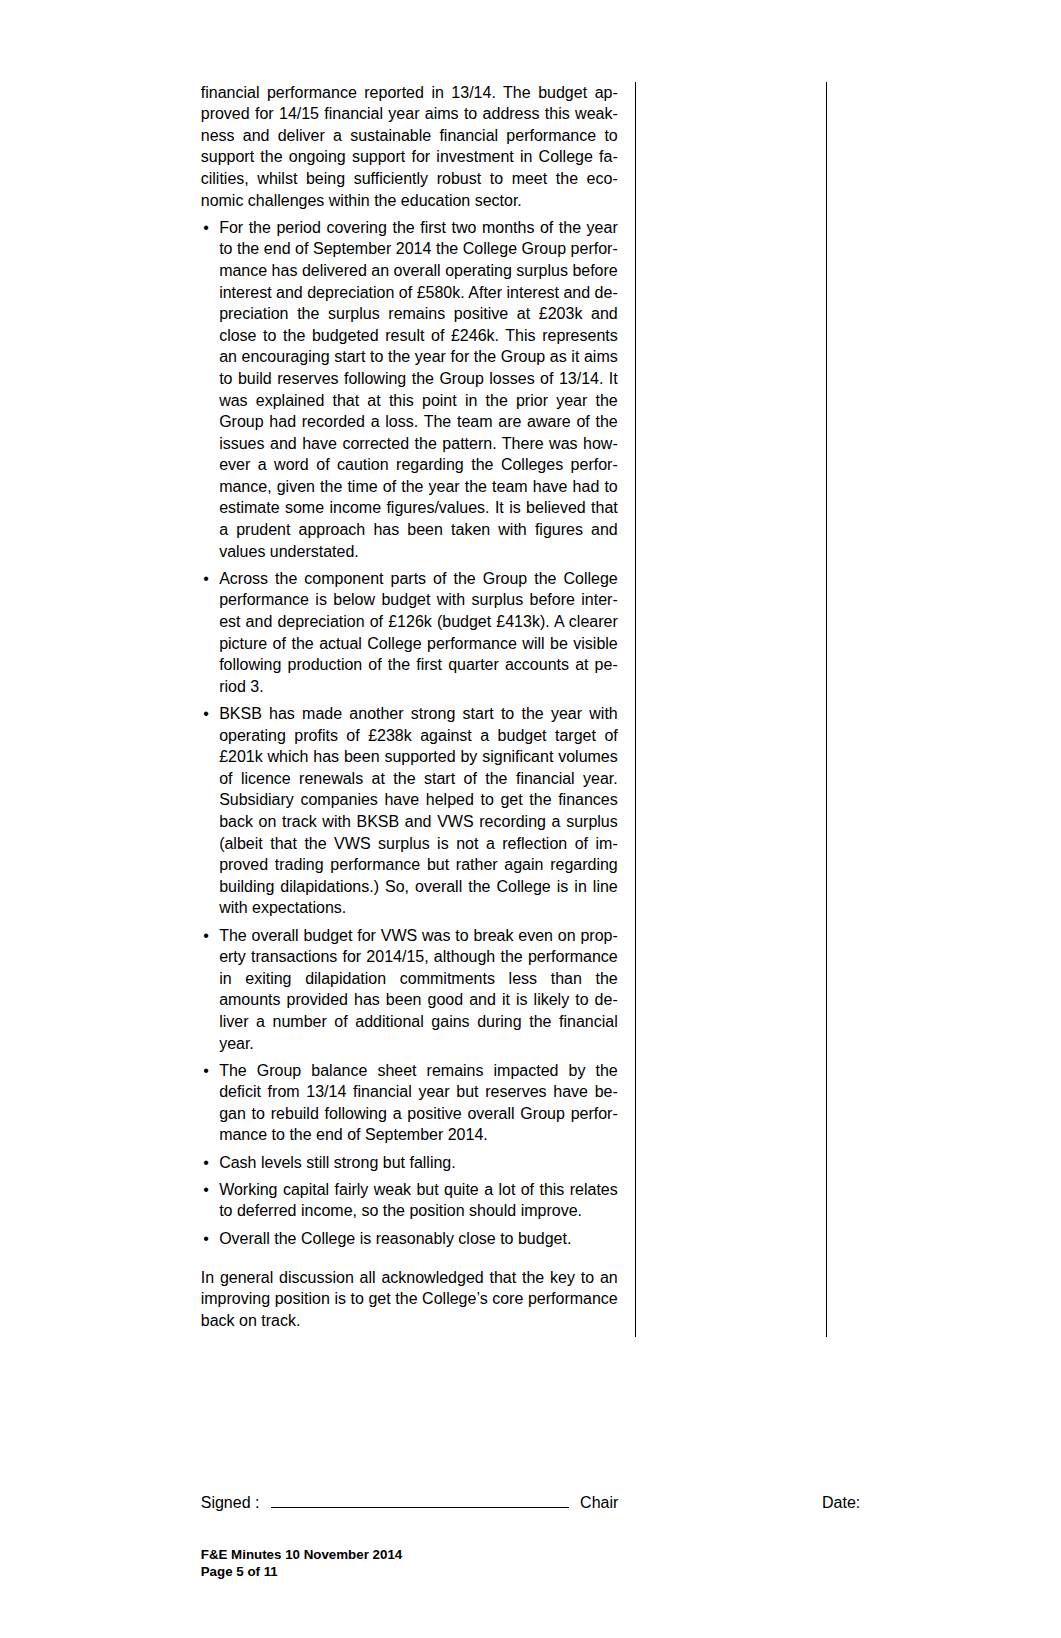financial performance reported in 13/14. The budget approved for 14/15 financial year aims to address this weakness and deliver a sustainable financial performance to support the ongoing support for investment in College facilities, whilst being sufficiently robust to meet the economic challenges within the education sector.
For the period covering the first two months of the year to the end of September 2014 the College Group performance has delivered an overall operating surplus before interest and depreciation of £580k. After interest and depreciation the surplus remains positive at £203k and close to the budgeted result of £246k. This represents an encouraging start to the year for the Group as it aims to build reserves following the Group losses of 13/14. It was explained that at this point in the prior year the Group had recorded a loss. The team are aware of the issues and have corrected the pattern. There was however a word of caution regarding the Colleges performance, given the time of the year the team have had to estimate some income figures/values. It is believed that a prudent approach has been taken with figures and values understated.
Across the component parts of the Group the College performance is below budget with surplus before interest and depreciation of £126k (budget £413k). A clearer picture of the actual College performance will be visible following production of the first quarter accounts at period 3.
BKSB has made another strong start to the year with operating profits of £238k against a budget target of £201k which has been supported by significant volumes of licence renewals at the start of the financial year. Subsidiary companies have helped to get the finances back on track with BKSB and VWS recording a surplus (albeit that the VWS surplus is not a reflection of improved trading performance but rather again regarding building dilapidations.) So, overall the College is in line with expectations.
The overall budget for VWS was to break even on property transactions for 2014/15, although the performance in exiting dilapidation commitments less than the amounts provided has been good and it is likely to deliver a number of additional gains during the financial year.
The Group balance sheet remains impacted by the deficit from 13/14 financial year but reserves have began to rebuild following a positive overall Group performance to the end of September 2014.
Cash levels still strong but falling.
Working capital fairly weak but quite a lot of this relates to deferred income, so the position should improve.
Overall the College is reasonably close to budget.
In general discussion all acknowledged that the key to an improving position is to get the College’s core performance back on track.
Signed : Chair Date:
F&E Minutes 10 November 2014
Page 5 of 11